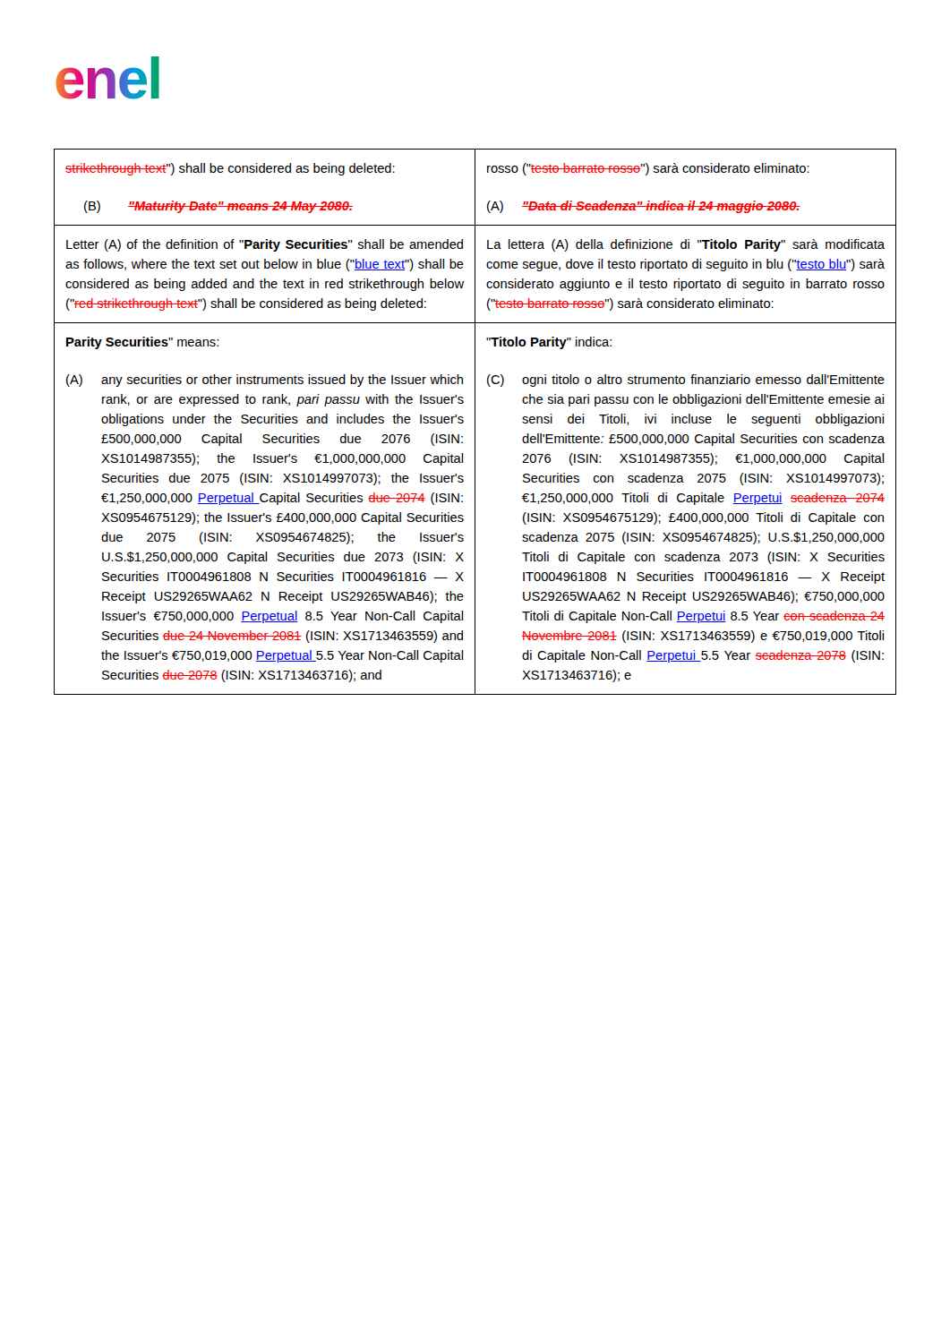enel
| strikethrough text ") shall be considered as being deleted: (B) "Maturity Date" means 24 May 2080. | rosso (" testo barrato rosso ") sarà considerato eliminato: (A) "Data di Scadenza" indica il 24 maggio 2080. |
| Letter (A) of the definition of " Parity Securities " shall be amended as follows, where the text set out below in blue (" blue text ") shall be considered as being added and the text in red strikethrough below (" red strikethrough text ") shall be considered as being deleted: | La lettera (A) della definizione di " Titolo Parity " sarà modificata come segue, dove il testo riportato di seguito in blu (" testo blu ") sarà considerato aggiunto e il testo riportato di seguito in barrato rosso (" testo barrato rosso ") sarà considerato eliminato: |
| Parity Securities " means: (A) any securities or other instruments issued by the Issuer which rank, or are expressed to rank, pari passu with the Issuer's obligations under the Securities and includes the Issuer's £500,000,000 Capital Securities due 2076 (ISIN: XS1014987355); the Issuer's €1,000,000,000 Capital Securities due 2075 (ISIN: XS1014997073); the Issuer's €1,250,000,000 Perpetual Capital Securities due 2074 (ISIN: XS0954675129); the Issuer's £400,000,000 Capital Securities due 2075 (ISIN: XS0954674825); the Issuer's U.S.$1,250,000,000 Capital Securities due 2073 (ISIN: X Securities IT0004961808 N Securities IT0004961816 — X Receipt US29265WAA62 N Receipt US29265WAB46); the Issuer's €750,000,000 Perpetual 8.5 Year Non-Call Capital Securities due 24 November 2081 (ISIN: XS1713463559) and the Issuer's €750,019,000 Perpetual 5.5 Year Non-Call Capital Securities due 2078 (ISIN: XS1713463716); and | " Titolo Parity " indica: (C) ogni titolo o altro strumento finanziario emesso dall'Emittente che sia pari passu con le obbligazioni dell'Emittente emesie ai sensi dei Titoli, ivi incluse le seguenti obbligazioni dell'Emittente : £500,000,000 Capital Securities con scadenza 2076 (ISIN: XS1014987355); €1,000,000,000 Capital Securities con scadenza 2075 (ISIN: XS1014997073); €1,250,000,000 Titoli di Capitale Perpetui scadenza 2074 (ISIN: XS0954675129); £400,000,000 Titoli di Capitale con scadenza 2075 (ISIN: XS0954674825); U.S.$1,250,000,000 Titoli di Capitale con scadenza 2073 (ISIN: X Securities IT0004961808 N Securities IT0004961816 — X Receipt US29265WAA62 N Receipt US29265WAB46); €750,000,000 Titoli di Capitale Non-Call Perpetui 8.5 Year con scadenza 24 Novembre 2081 (ISIN: XS1713463559) e €750,019,000 Titoli di Capitale Non-Call Perpetui 5.5 Year scadenza 2078 (ISIN: XS1713463716); e |